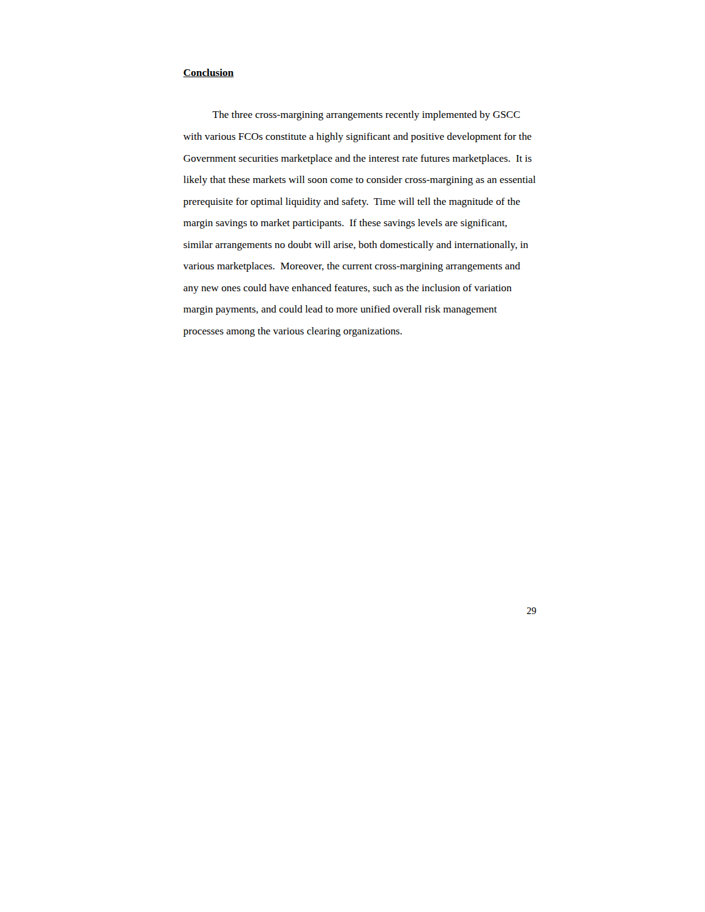Conclusion
The three cross-margining arrangements recently implemented by GSCC with various FCOs constitute a highly significant and positive development for the Government securities marketplace and the interest rate futures marketplaces. It is likely that these markets will soon come to consider cross-margining as an essential prerequisite for optimal liquidity and safety. Time will tell the magnitude of the margin savings to market participants. If these savings levels are significant, similar arrangements no doubt will arise, both domestically and internationally, in various marketplaces. Moreover, the current cross-margining arrangements and any new ones could have enhanced features, such as the inclusion of variation margin payments, and could lead to more unified overall risk management processes among the various clearing organizations.
29